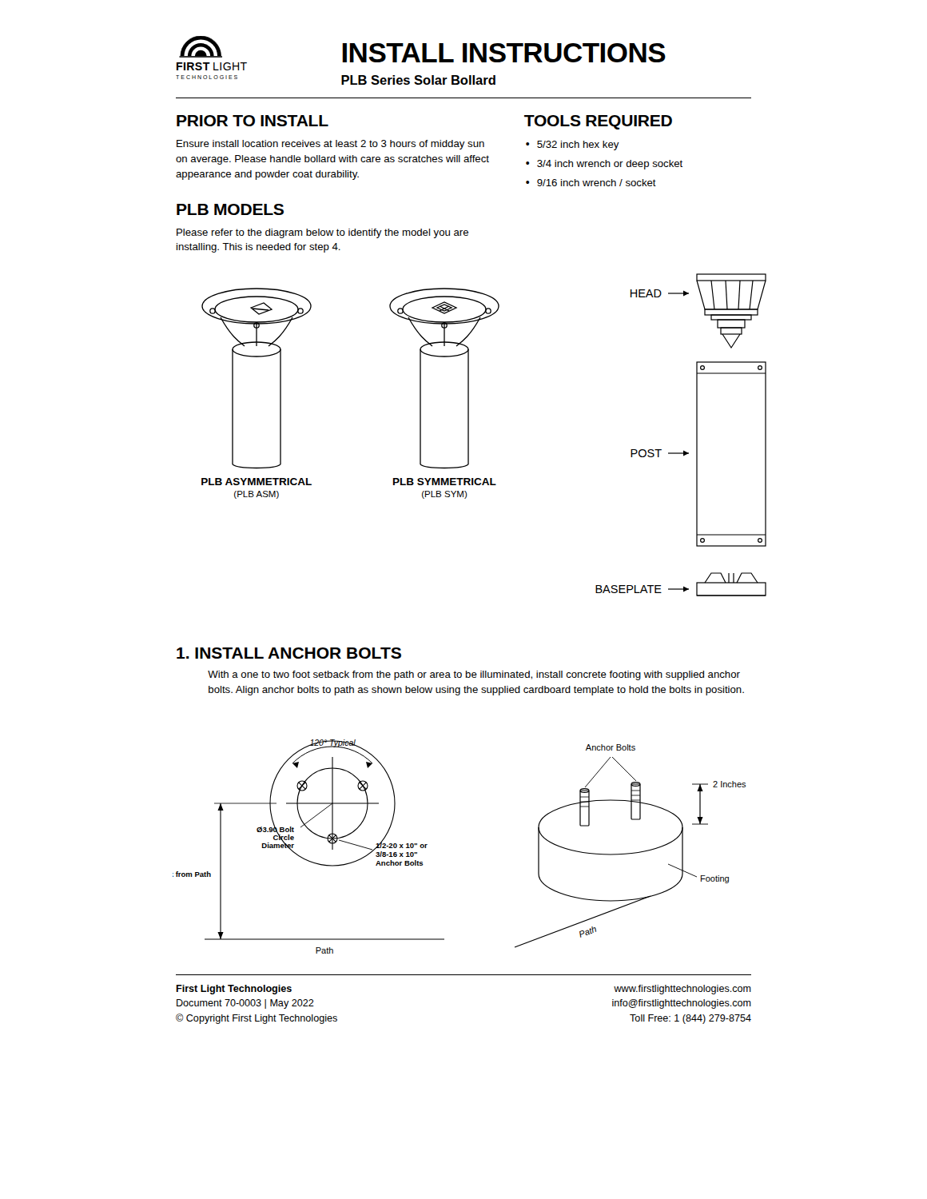FIRST LIGHT TECHNOLOGIES
INSTALL INSTRUCTIONS
PLB Series Solar Bollard
PRIOR TO INSTALL
Ensure install location receives at least 2 to 3 hours of midday sun on average. Please handle bollard with care as scratches will affect appearance and powder coat durability.
PLB MODELS
Please refer to the diagram below to identify the model you are installing. This is needed for step 4.
TOOLS REQUIRED
5/32 inch hex key
3/4 inch wrench or deep socket
9/16 inch wrench / socket
PLB ASYMMETRICAL
(PLB ASM)
PLB SYMMETRICAL
(PLB SYM)
HEAD POST BASEPLATE
1. INSTALL ANCHOR BOLTS
With a one to two foot setback from the path or area to be illuminated, install concrete footing with supplied anchor bolts. Align anchor bolts to path as shown below using the supplied cardboard template to hold the bolts in position.
120° Typical Ø3.90 Bolt Circle Diameter 1/2-20 x 10" or 3/8-16 x 10" Anchor Bolts Setback from Path Path
Anchor Bolts 2 Inches Footing Path
First Light Technologies
Document 70-0003 | May 2022
© Copyright First Light Technologies
www.firstlighttechnologies.com
info@firstlighttechnologies.com
Toll Free: 1 (844) 279-8754